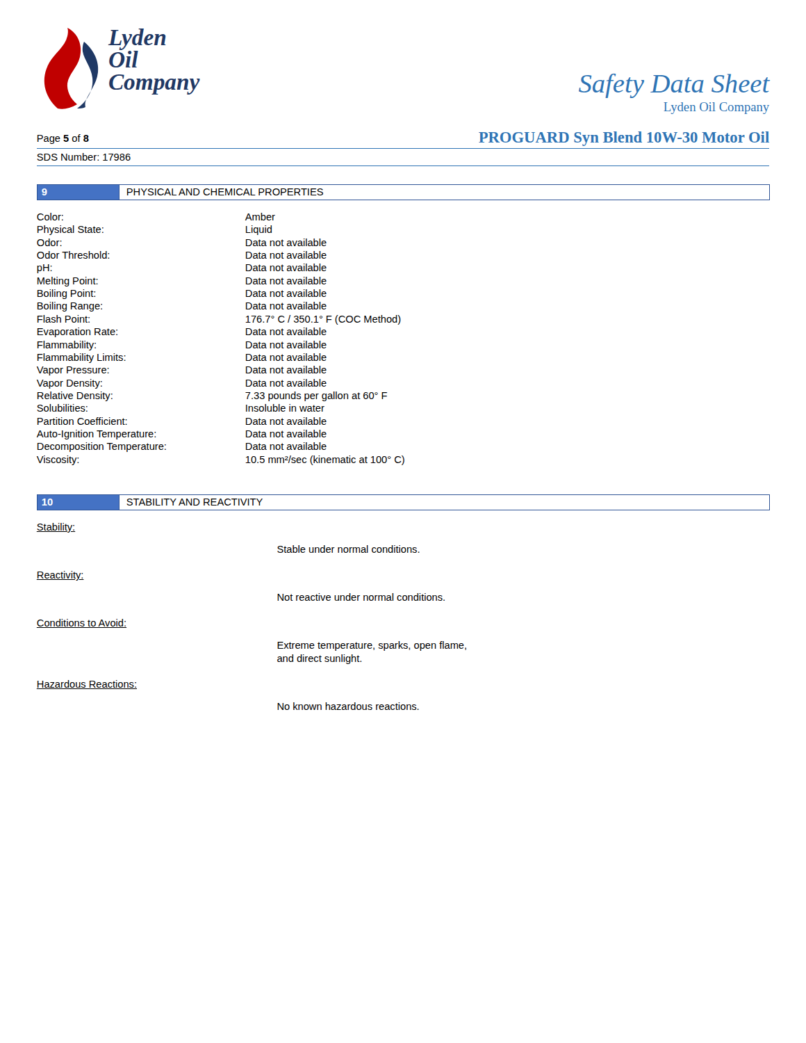Lyden
Oil
Company
Safety Data Sheet
Lyden Oil Company
Page 5 of 8
PROGUARD Syn Blend 10W-30 Motor Oil
SDS Number: 17986
9 PHYSICAL AND CHEMICAL PROPERTIES
| Color: | Amber |
| Physical State: | Liquid |
| Odor: | Data not available |
| Odor Threshold: | Data not available |
| pH: | Data not available |
| Melting Point: | Data not available |
| Boiling Point: | Data not available |
| Boiling Range: | Data not available |
| Flash Point: | 176.7° C / 350.1° F (COC Method) |
| Evaporation Rate: | Data not available |
| Flammability: | Data not available |
| Flammability Limits: | Data not available |
| Vapor Pressure: | Data not available |
| Vapor Density: | Data not available |
| Relative Density: | 7.33 pounds per gallon at 60° F |
| Solubilities: | Insoluble in water |
| Partition Coefficient: | Data not available |
| Auto-Ignition Temperature: | Data not available |
| Decomposition Temperature: | Data not available |
| Viscosity: | 10.5 mm²/sec (kinematic at 100° C) |
10 STABILITY AND REACTIVITY
Stability:
Stable under normal conditions.
Reactivity:
Not reactive under normal conditions.
Conditions to Avoid:
Extreme temperature, sparks, open flame, and direct sunlight.
Hazardous Reactions:
No known hazardous reactions.